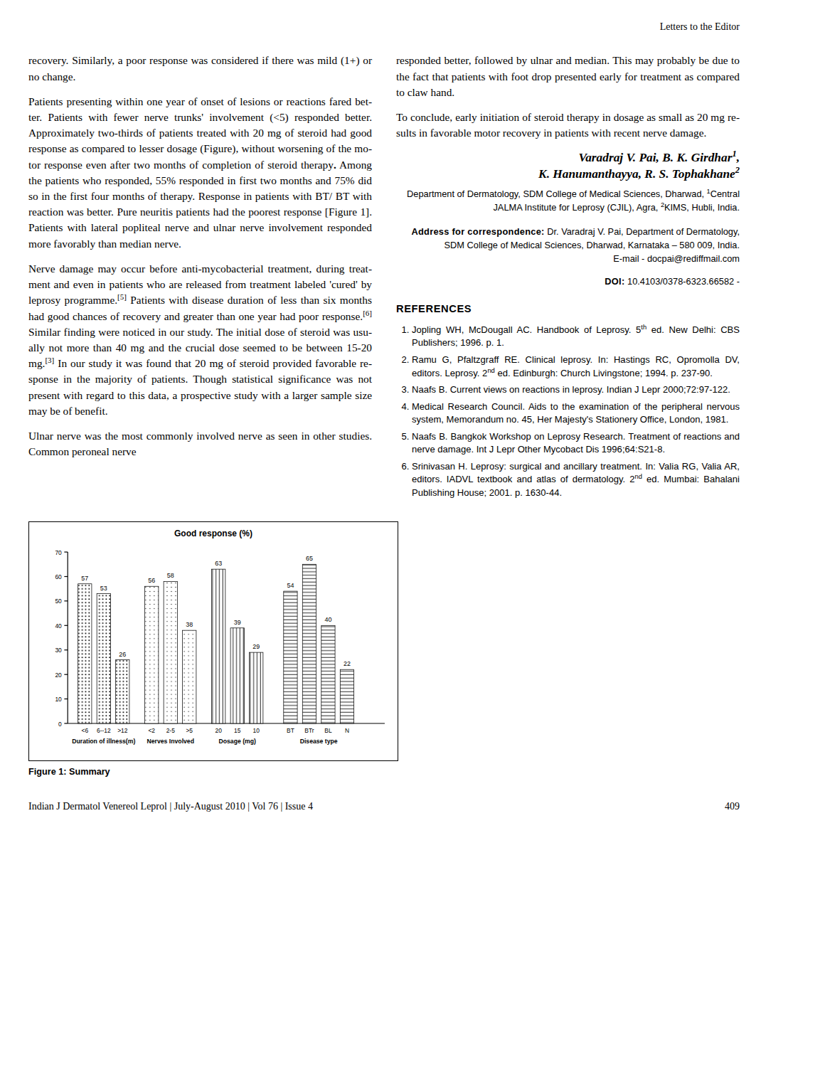Letters to the Editor
recovery. Similarly, a poor response was considered if there was mild (1+) or no change.
Patients presenting within one year of onset of lesions or reactions fared better. Patients with fewer nerve trunks' involvement (<5) responded better. Approximately two-thirds of patients treated with 20 mg of steroid had good response as compared to lesser dosage (Figure), without worsening of the motor response even after two months of completion of steroid therapy. Among the patients who responded, 55% responded in first two months and 75% did so in the first four months of therapy. Response in patients with BT/ BT with reaction was better. Pure neuritis patients had the poorest response [Figure 1]. Patients with lateral popliteal nerve and ulnar nerve involvement responded more favorably than median nerve.
Nerve damage may occur before anti-mycobacterial treatment, during treatment and even in patients who are released from treatment labeled 'cured' by leprosy programme.[5] Patients with disease duration of less than six months had good chances of recovery and greater than one year had poor response.[6] Similar finding were noticed in our study. The initial dose of steroid was usually not more than 40 mg and the crucial dose seemed to be between 15-20 mg.[3] In our study it was found that 20 mg of steroid provided favorable response in the majority of patients. Though statistical significance was not present with regard to this data, a prospective study with a larger sample size may be of benefit.
Ulnar nerve was the most commonly involved nerve as seen in other studies. Common peroneal nerve
responded better, followed by ulnar and median. This may probably be due to the fact that patients with foot drop presented early for treatment as compared to claw hand.
To conclude, early initiation of steroid therapy in dosage as small as 20 mg results in favorable motor recovery in patients with recent nerve damage.
Varadraj V. Pai, B. K. Girdhar1,
K. Hanumanthayya, R. S. Tophakhane2
Department of Dermatology, SDM College of Medical Sciences, Dharwad, 1Central JALMA Institute for Leprosy (CJIL), Agra, 2KIMS, Hubli, India.
Address for correspondence: Dr. Varadraj V. Pai, Department of Dermatology, SDM College of Medical Sciences, Dharwad, Karnataka – 580 009, India.
E-mail - docpai@rediffmail.com
DOI: 10.4103/0378-6323.66582 -
REFERENCES
Jopling WH, McDougall AC. Handbook of Leprosy. 5th ed. New Delhi: CBS Publishers; 1996. p. 1.
Ramu G, Pfaltzgraff RE. Clinical leprosy. In: Hastings RC, Opromolla DV, editors. Leprosy. 2nd ed. Edinburgh: Church Livingstone; 1994. p. 237-90.
Naafs B. Current views on reactions in leprosy. Indian J Lepr 2000;72:97-122.
Medical Research Council. Aids to the examination of the peripheral nervous system, Memorandum no. 45, Her Majesty's Stationery Office, London, 1981.
Naafs B. Bangkok Workshop on Leprosy Research. Treatment of reactions and nerve damage. Int J Lepr Other Mycobact Dis 1996;64:S21-8.
Srinivasan H. Leprosy: surgical and ancillary treatment. In: Valia RG, Valia AR, editors. IADVL textbook and atlas of dermatology. 2nd ed. Mumbai: Bahalani Publishing House; 2001. p. 1630-44.
Good response (%)
0 10 20 30 40 50 60 70 57 53 26 56 58 38 63 39 29 54 65 40 22 <6 6--12 >12 <2 2-5 >5 20 15 10 BT BTr BL N Duration of illness(m) Nerves Involved Dosage (mg) Disease type
Figure 1: Summary
Indian J Dermatol Venereol Leprol | July-August 2010 | Vol 76 | Issue 4
409